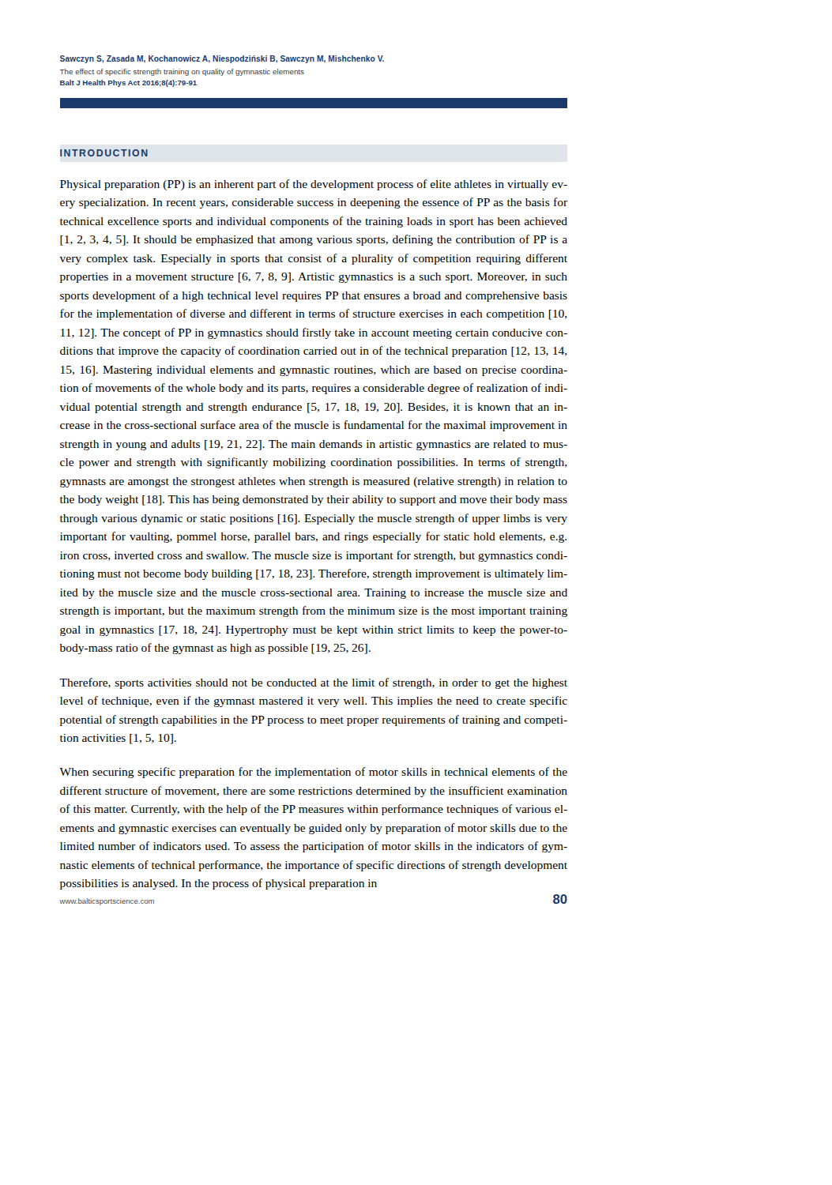Sawczyn S, Zasada M, Kochanowicz A, Niespodziński B, Sawczyn M, Mishchenko V.
The effect of specific strength training on quality of gymnastic elements
Balt J Health Phys Act 2016;8(4):79-91
Introduction
Physical preparation (PP) is an inherent part of the development process of elite athletes in virtually every specialization. In recent years, considerable success in deepening the essence of PP as the basis for technical excellence sports and individual components of the training loads in sport has been achieved [1, 2, 3, 4, 5]. It should be emphasized that among various sports, defining the contribution of PP is a very complex task. Especially in sports that consist of a plurality of competition requiring different properties in a movement structure [6, 7, 8, 9]. Artistic gymnastics is a such sport. Moreover, in such sports development of a high technical level requires PP that ensures a broad and comprehensive basis for the implementation of diverse and different in terms of structure exercises in each competition [10, 11, 12]. The concept of PP in gymnastics should firstly take in account meeting certain conducive conditions that improve the capacity of coordination carried out in of the technical preparation [12, 13, 14, 15, 16]. Mastering individual elements and gymnastic routines, which are based on precise coordination of movements of the whole body and its parts, requires a considerable degree of realization of individual potential strength and strength endurance [5, 17, 18, 19, 20]. Besides, it is known that an increase in the cross-sectional surface area of the muscle is fundamental for the maximal improvement in strength in young and adults [19, 21, 22]. The main demands in artistic gymnastics are related to muscle power and strength with significantly mobilizing coordination possibilities. In terms of strength, gymnasts are amongst the strongest athletes when strength is measured (relative strength) in relation to the body weight [18]. This has being demonstrated by their ability to support and move their body mass through various dynamic or static positions [16]. Especially the muscle strength of upper limbs is very important for vaulting, pommel horse, parallel bars, and rings especially for static hold elements, e.g. iron cross, inverted cross and swallow. The muscle size is important for strength, but gymnastics conditioning must not become body building [17, 18, 23]. Therefore, strength improvement is ultimately limited by the muscle size and the muscle cross-sectional area. Training to increase the muscle size and strength is important, but the maximum strength from the minimum size is the most important training goal in gymnastics [17, 18, 24]. Hypertrophy must be kept within strict limits to keep the power-to-body-mass ratio of the gymnast as high as possible [19, 25, 26].
Therefore, sports activities should not be conducted at the limit of strength, in order to get the highest level of technique, even if the gymnast mastered it very well. This implies the need to create specific potential of strength capabilities in the PP process to meet proper requirements of training and competition activities [1, 5, 10].
When securing specific preparation for the implementation of motor skills in technical elements of the different structure of movement, there are some restrictions determined by the insufficient examination of this matter. Currently, with the help of the PP measures within performance techniques of various elements and gymnastic exercises can eventually be guided only by preparation of motor skills due to the limited number of indicators used. To assess the participation of motor skills in the indicators of gymnastic elements of technical performance, the importance of specific directions of strength development possibilities is analysed. In the process of physical preparation in
www.balticsportscience.com 80